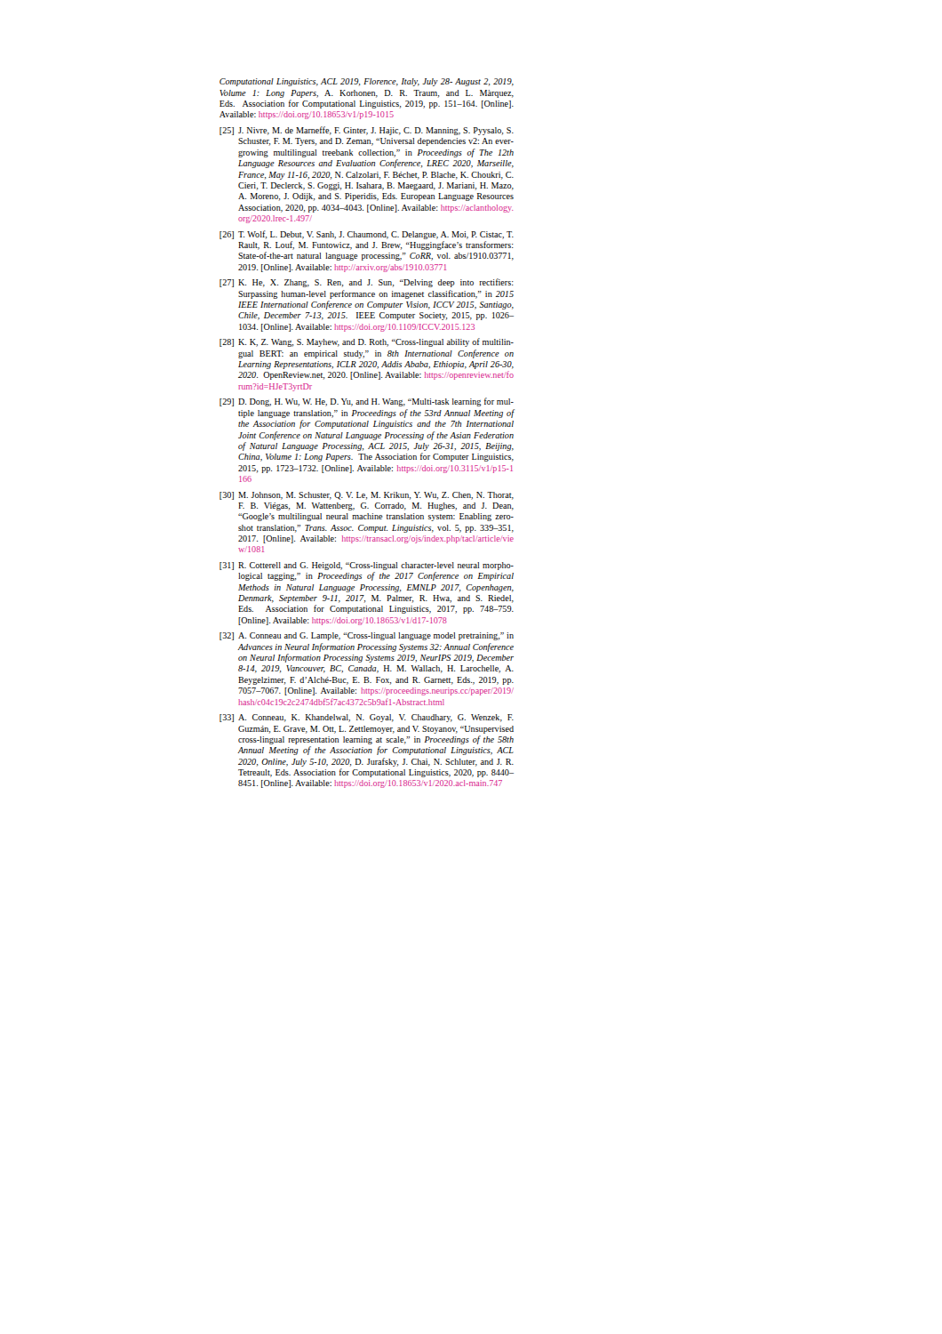Computational Linguistics, ACL 2019, Florence, Italy, July 28- August 2, 2019, Volume 1: Long Papers, A. Korhonen, D. R. Traum, and L. Màrquez, Eds. Association for Computational Linguistics, 2019, pp. 151–164. [Online]. Available: https://doi.org/10.18653/v1/p19-1015
[25] J. Nivre, M. de Marneffe, F. Ginter, J. Hajic, C. D. Manning, S. Pyysalo, S. Schuster, F. M. Tyers, and D. Zeman, “Universal dependencies v2: An evergrowing multilingual treebank collection,” in Proceedings of The 12th Language Resources and Evaluation Conference, LREC 2020, Marseille, France, May 11-16, 2020, N. Calzolari, F. Béchet, P. Blache, K. Choukri, C. Cieri, T. Declerck, S. Goggi, H. Isahara, B. Maegaard, J. Mariani, H. Mazo, A. Moreno, J. Odijk, and S. Piperidis, Eds. European Language Resources Association, 2020, pp. 4034–4043. [Online]. Available: https://aclanthology.org/2020.lrec-1.497/
[26] T. Wolf, L. Debut, V. Sanh, J. Chaumond, C. Delangue, A. Moi, P. Cistac, T. Rault, R. Louf, M. Funtowicz, and J. Brew, “Huggingface’s transformers: State-of-the-art natural language processing,” CoRR, vol. abs/1910.03771, 2019. [Online]. Available: http://arxiv.org/abs/1910.03771
[27] K. He, X. Zhang, S. Ren, and J. Sun, “Delving deep into rectifiers: Surpassing human-level performance on imagenet classification,” in 2015 IEEE International Conference on Computer Vision, ICCV 2015, Santiago, Chile, December 7-13, 2015. IEEE Computer Society, 2015, pp. 1026–1034. [Online]. Available: https://doi.org/10.1109/ICCV.2015.123
[28] K. K, Z. Wang, S. Mayhew, and D. Roth, “Cross-lingual ability of multilingual BERT: an empirical study,” in 8th International Conference on Learning Representations, ICLR 2020, Addis Ababa, Ethiopia, April 26-30, 2020. OpenReview.net, 2020. [Online]. Available: https://openreview.net/forum?id=HJeT3yrtDr
[29] D. Dong, H. Wu, W. He, D. Yu, and H. Wang, “Multi-task learning for multiple language translation,” in Proceedings of the 53rd Annual Meeting of the Association for Computational Linguistics and the 7th International Joint Conference on Natural Language Processing of the Asian Federation of Natural Language Processing, ACL 2015, July 26-31, 2015, Beijing, China, Volume 1: Long Papers. The Association for Computer Linguistics, 2015, pp. 1723–1732. [Online]. Available: https://doi.org/10.3115/v1/p15-1166
[30] M. Johnson, M. Schuster, Q. V. Le, M. Krikun, Y. Wu, Z. Chen, N. Thorat, F. B. Viégas, M. Wattenberg, G. Corrado, M. Hughes, and J. Dean, “Google’s multilingual neural machine translation system: Enabling zero-shot translation,” Trans. Assoc. Comput. Linguistics, vol. 5, pp. 339–351, 2017. [Online]. Available: https://transacl.org/ojs/index.php/tacl/article/view/1081
[31] R. Cotterell and G. Heigold, “Cross-lingual character-level neural morphological tagging,” in Proceedings of the 2017 Conference on Empirical Methods in Natural Language Processing, EMNLP 2017, Copenhagen, Denmark, September 9-11, 2017, M. Palmer, R. Hwa, and S. Riedel, Eds. Association for Computational Linguistics, 2017, pp. 748–759. [Online]. Available: https://doi.org/10.18653/v1/d17-1078
[32] A. Conneau and G. Lample, “Cross-lingual language model pretraining,” in Advances in Neural Information Processing Systems 32: Annual Conference on Neural Information Processing Systems 2019, NeurIPS 2019, December 8-14, 2019, Vancouver, BC, Canada, H. M. Wallach, H. Larochelle, A. Beygelzimer, F. d’Alché-Buc, E. B. Fox, and R. Garnett, Eds., 2019, pp. 7057–7067. [Online]. Available: https://proceedings.neurips.cc/paper/2019/hash/c04c19c2c2474dbf5f7ac4372c5b9af1-Abstract.html
[33] A. Conneau, K. Khandelwal, N. Goyal, V. Chaudhary, G. Wenzek, F. Guzmán, E. Grave, M. Ott, L. Zettlemoyer, and V. Stoyanov, “Unsupervised cross-lingual representation learning at scale,” in Proceedings of the 58th Annual Meeting of the Association for Computational Linguistics, ACL 2020, Online, July 5-10, 2020, D. Jurafsky, J. Chai, N. Schluter, and J. R. Tetreault, Eds. Association for Computational Linguistics, 2020, pp. 8440–8451. [Online]. Available: https://doi.org/10.18653/v1/2020.acl-main.747